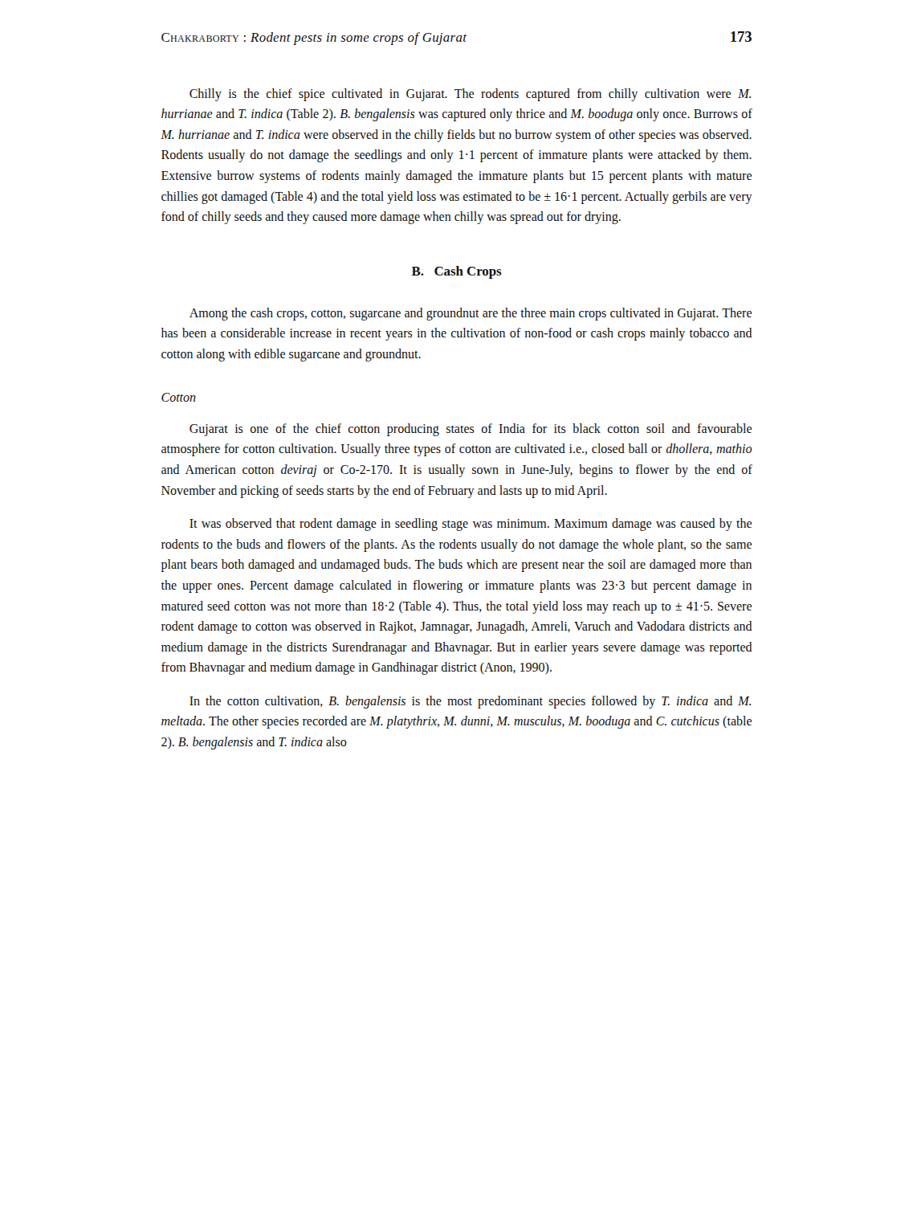Chakraborty : Rodent pests in some crops of Gujarat 173
Chilly is the chief spice cultivated in Gujarat. The rodents captured from chilly cultivation were M. hurrianae and T. indica (Table 2). B. bengalensis was captured only thrice and M. booduga only once. Burrows of M. hurrianae and T. indica were observed in the chilly fields but no burrow system of other species was observed. Rodents usually do not damage the seedlings and only 1·1 percent of immature plants were attacked by them. Extensive burrow systems of rodents mainly damaged the immature plants but 15 percent plants with mature chillies got damaged (Table 4) and the total yield loss was estimated to be ± 16·1 percent. Actually gerbils are very fond of chilly seeds and they caused more damage when chilly was spread out for drying.
B. Cash Crops
Among the cash crops, cotton, sugarcane and groundnut are the three main crops cultivated in Gujarat. There has been a considerable increase in recent years in the cultivation of non-food or cash crops mainly tobacco and cotton along with edible sugarcane and groundnut.
Cotton
Gujarat is one of the chief cotton producing states of India for its black cotton soil and favourable atmosphere for cotton cultivation. Usually three types of cotton are cultivated i.e., closed ball or dhollera, mathio and American cotton deviraj or Co-2-170. It is usually sown in June-July, begins to flower by the end of November and picking of seeds starts by the end of February and lasts up to mid April.
It was observed that rodent damage in seedling stage was minimum. Maximum damage was caused by the rodents to the buds and flowers of the plants. As the rodents usually do not damage the whole plant, so the same plant bears both damaged and undamaged buds. The buds which are present near the soil are damaged more than the upper ones. Percent damage calculated in flowering or immature plants was 23·3 but percent damage in matured seed cotton was not more than 18·2 (Table 4). Thus, the total yield loss may reach up to ± 41·5. Severe rodent damage to cotton was observed in Rajkot, Jamnagar, Junagadh, Amreli, Varuch and Vadodara districts and medium damage in the districts Surendranagar and Bhavnagar. But in earlier years severe damage was reported from Bhavnagar and medium damage in Gandhinagar district (Anon, 1990).
In the cotton cultivation, B. bengalensis is the most predominant species followed by T. indica and M. meltada. The other species recorded are M. platythrix, M. dunni, M. musculus, M. booduga and C. cutchicus (table 2). B. bengalensis and T. indica also